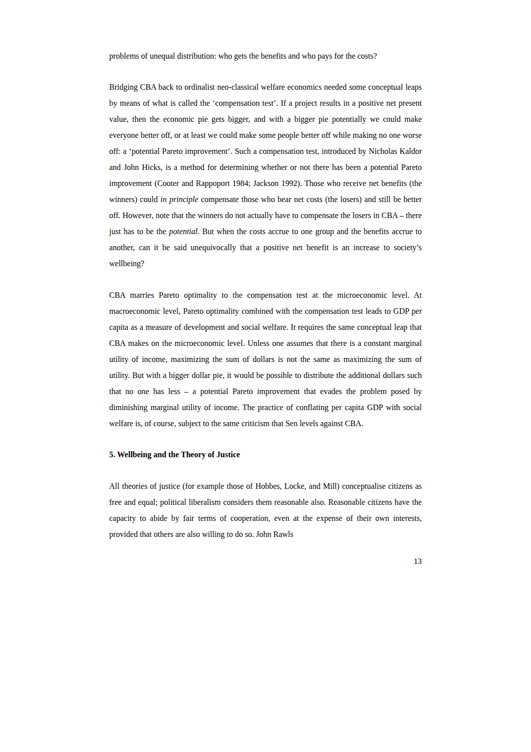problems of unequal distribution: who gets the benefits and who pays for the costs?
Bridging CBA back to ordinalist neo-classical welfare economics needed some conceptual leaps by means of what is called the ‘compensation test’. If a project results in a positive net present value, then the economic pie gets bigger, and with a bigger pie potentially we could make everyone better off, or at least we could make some people better off while making no one worse off: a ‘potential Pareto improvement’. Such a compensation test, introduced by Nicholas Kaldor and John Hicks, is a method for determining whether or not there has been a potential Pareto improvement (Cooter and Rappoport 1984; Jackson 1992). Those who receive net benefits (the winners) could in principle compensate those who bear net costs (the losers) and still be better off. However, note that the winners do not actually have to compensate the losers in CBA – there just has to be the potential. But when the costs accrue to one group and the benefits accrue to another, can it be said unequivocally that a positive net benefit is an increase to society’s wellbeing?
CBA marries Pareto optimality to the compensation test at the microeconomic level. At macroeconomic level, Pareto optimality combined with the compensation test leads to GDP per capita as a measure of development and social welfare. It requires the same conceptual leap that CBA makes on the microeconomic level. Unless one assumes that there is a constant marginal utility of income, maximizing the sum of dollars is not the same as maximizing the sum of utility. But with a bigger dollar pie, it would be possible to distribute the additional dollars such that no one has less – a potential Pareto improvement that evades the problem posed by diminishing marginal utility of income. The practice of conflating per capita GDP with social welfare is, of course, subject to the same criticism that Sen levels against CBA.
5. Wellbeing and the Theory of Justice
All theories of justice (for example those of Hobbes, Locke, and Mill) conceptualise citizens as free and equal; political liberalism considers them reasonable also. Reasonable citizens have the capacity to abide by fair terms of cooperation, even at the expense of their own interests, provided that others are also willing to do so. John Rawls
13